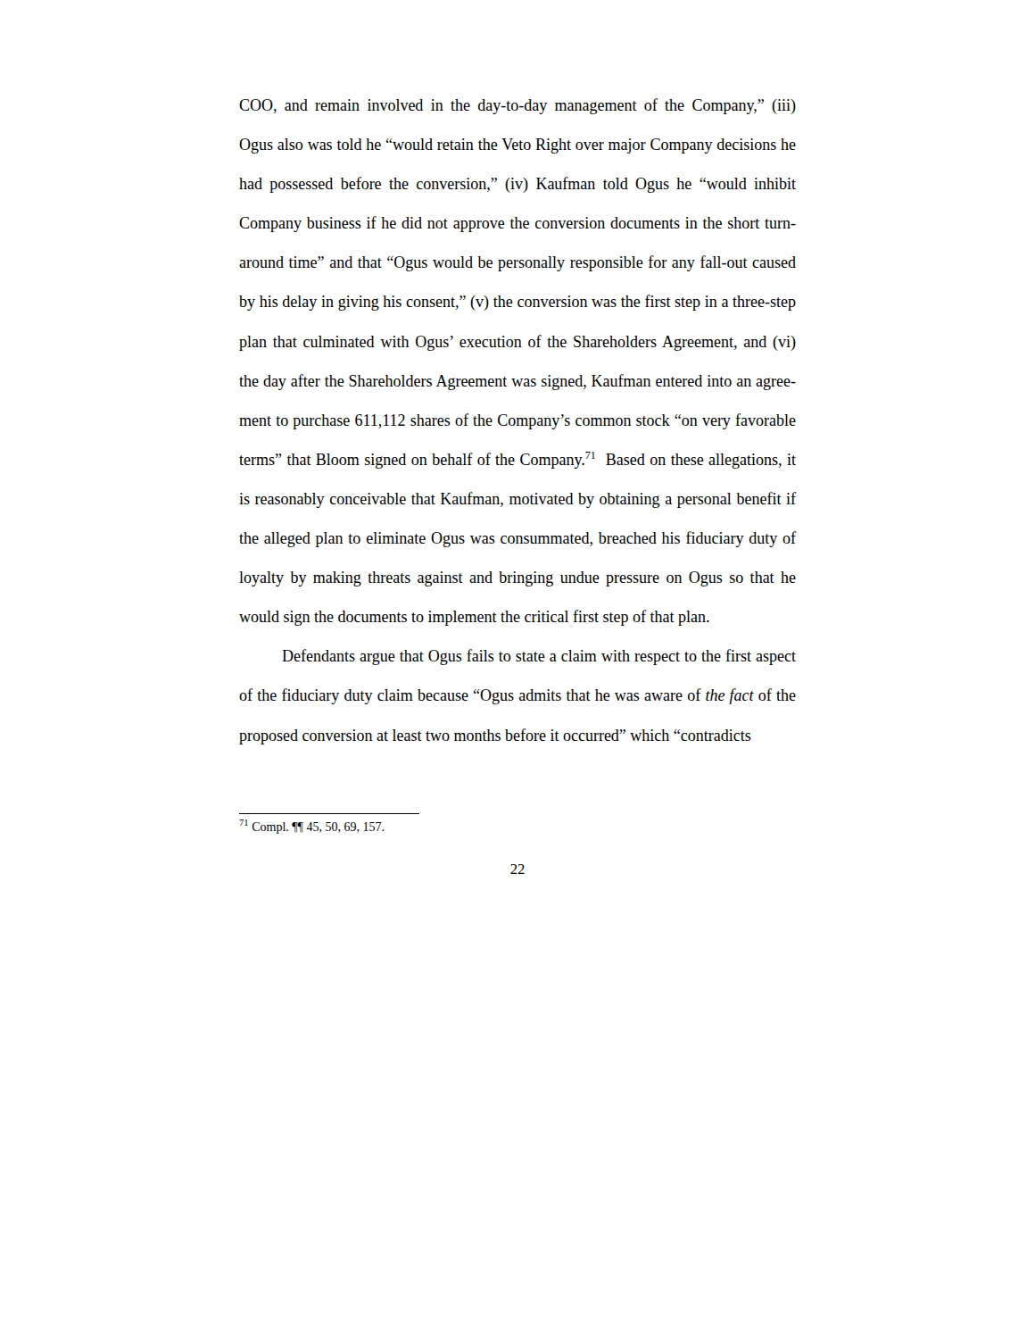COO, and remain involved in the day-to-day management of the Company,” (iii) Ogus also was told he “would retain the Veto Right over major Company decisions he had possessed before the conversion,” (iv) Kaufman told Ogus he “would inhibit Company business if he did not approve the conversion documents in the short turn-around time” and that “Ogus would be personally responsible for any fall-out caused by his delay in giving his consent,” (v) the conversion was the first step in a three-step plan that culminated with Ogus’ execution of the Shareholders Agreement, and (vi) the day after the Shareholders Agreement was signed, Kaufman entered into an agreement to purchase 611,112 shares of the Company’s common stock “on very favorable terms” that Bloom signed on behalf of the Company.71 Based on these allegations, it is reasonably conceivable that Kaufman, motivated by obtaining a personal benefit if the alleged plan to eliminate Ogus was consummated, breached his fiduciary duty of loyalty by making threats against and bringing undue pressure on Ogus so that he would sign the documents to implement the critical first step of that plan.
Defendants argue that Ogus fails to state a claim with respect to the first aspect of the fiduciary duty claim because “Ogus admits that he was aware of the fact of the proposed conversion at least two months before it occurred” which “contradicts
71 Compl. ¶¶ 45, 50, 69, 157.
22